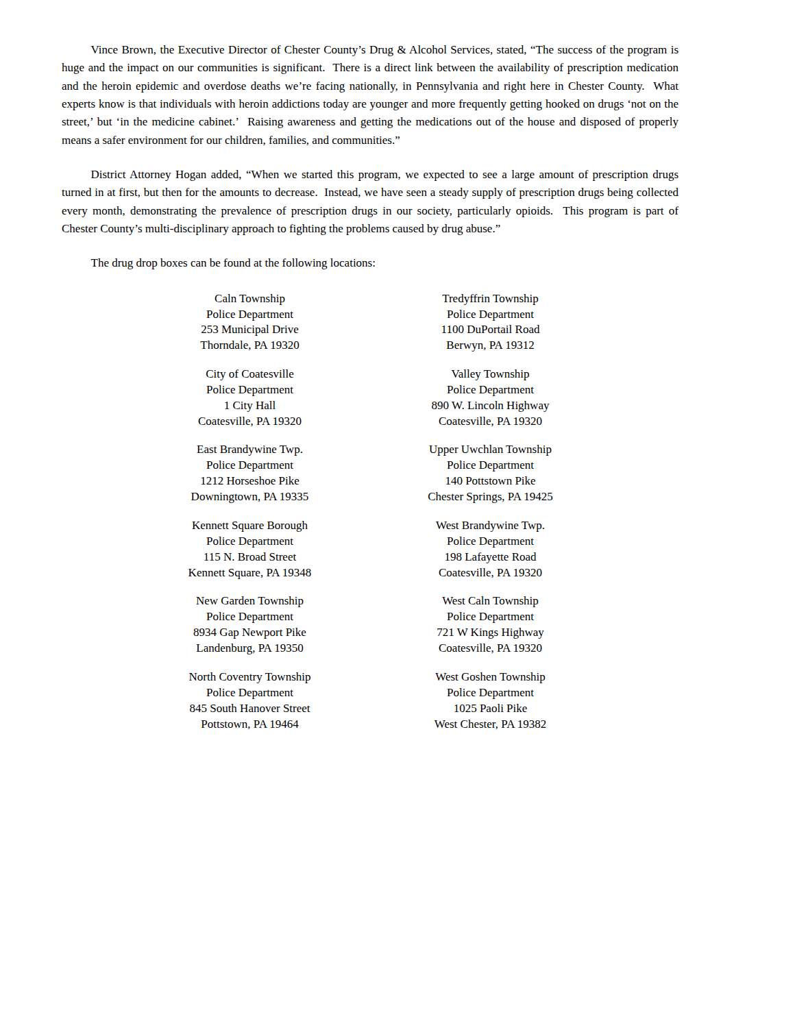Vince Brown, the Executive Director of Chester County’s Drug & Alcohol Services, stated, “The success of the program is huge and the impact on our communities is significant. There is a direct link between the availability of prescription medication and the heroin epidemic and overdose deaths we’re facing nationally, in Pennsylvania and right here in Chester County. What experts know is that individuals with heroin addictions today are younger and more frequently getting hooked on drugs ‘not on the street,’ but ‘in the medicine cabinet.’ Raising awareness and getting the medications out of the house and disposed of properly means a safer environment for our children, families, and communities.”
District Attorney Hogan added, “When we started this program, we expected to see a large amount of prescription drugs turned in at first, but then for the amounts to decrease. Instead, we have seen a steady supply of prescription drugs being collected every month, demonstrating the prevalence of prescription drugs in our society, particularly opioids. This program is part of Chester County’s multi-disciplinary approach to fighting the problems caused by drug abuse.”
The drug drop boxes can be found at the following locations:
| Caln Township Police Department 253 Municipal Drive Thorndale, PA 19320 | Tredyffrin Township Police Department 1100 DuPortail Road Berwyn, PA 19312 |
| City of Coatesville Police Department 1 City Hall Coatesville, PA 19320 | Valley Township Police Department 890 W. Lincoln Highway Coatesville, PA 19320 |
| East Brandywine Twp. Police Department 1212 Horseshoe Pike Downingtown, PA 19335 | Upper Uwchlan Township Police Department 140 Pottstown Pike Chester Springs, PA 19425 |
| Kennett Square Borough Police Department 115 N. Broad Street Kennett Square, PA 19348 | West Brandywine Twp. Police Department 198 Lafayette Road Coatesville, PA 19320 |
| New Garden Township Police Department 8934 Gap Newport Pike Landenburg, PA 19350 | West Caln Township Police Department 721 W Kings Highway Coatesville, PA 19320 |
| North Coventry Township Police Department 845 South Hanover Street Pottstown, PA 19464 | West Goshen Township Police Department 1025 Paoli Pike West Chester, PA 19382 |